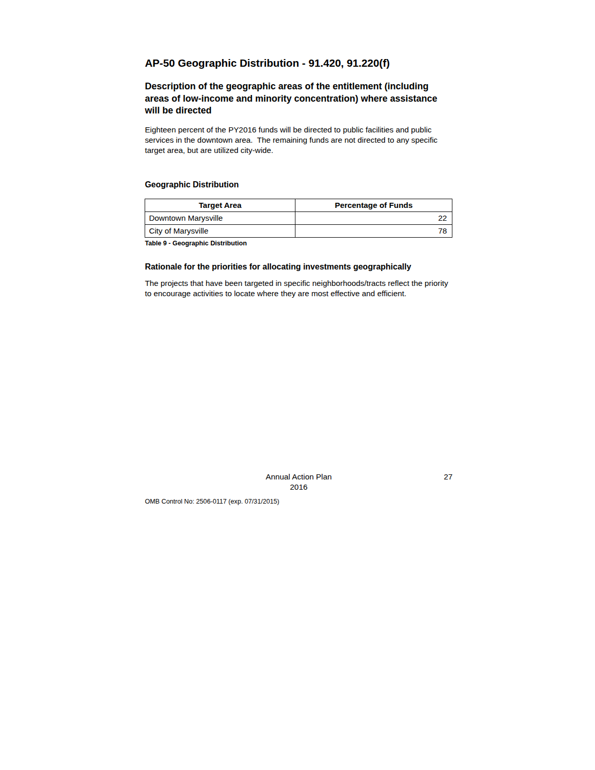AP-50 Geographic Distribution - 91.420, 91.220(f)
Description of the geographic areas of the entitlement (including areas of low-income and minority concentration) where assistance will be directed
Eighteen percent of the PY2016 funds will be directed to public facilities and public services in the downtown area. The remaining funds are not directed to any specific target area, but are utilized city-wide.
Geographic Distribution
| Target Area | Percentage of Funds |
| --- | --- |
| Downtown Marysville | 22 |
| City of Marysville | 78 |
Table 9 - Geographic Distribution
Rationale for the priorities for allocating investments geographically
The projects that have been targeted in specific neighborhoods/tracts reflect the priority to encourage activities to locate where they are most effective and efficient.
Annual Action Plan
2016 27
OMB Control No: 2506-0117 (exp. 07/31/2015)